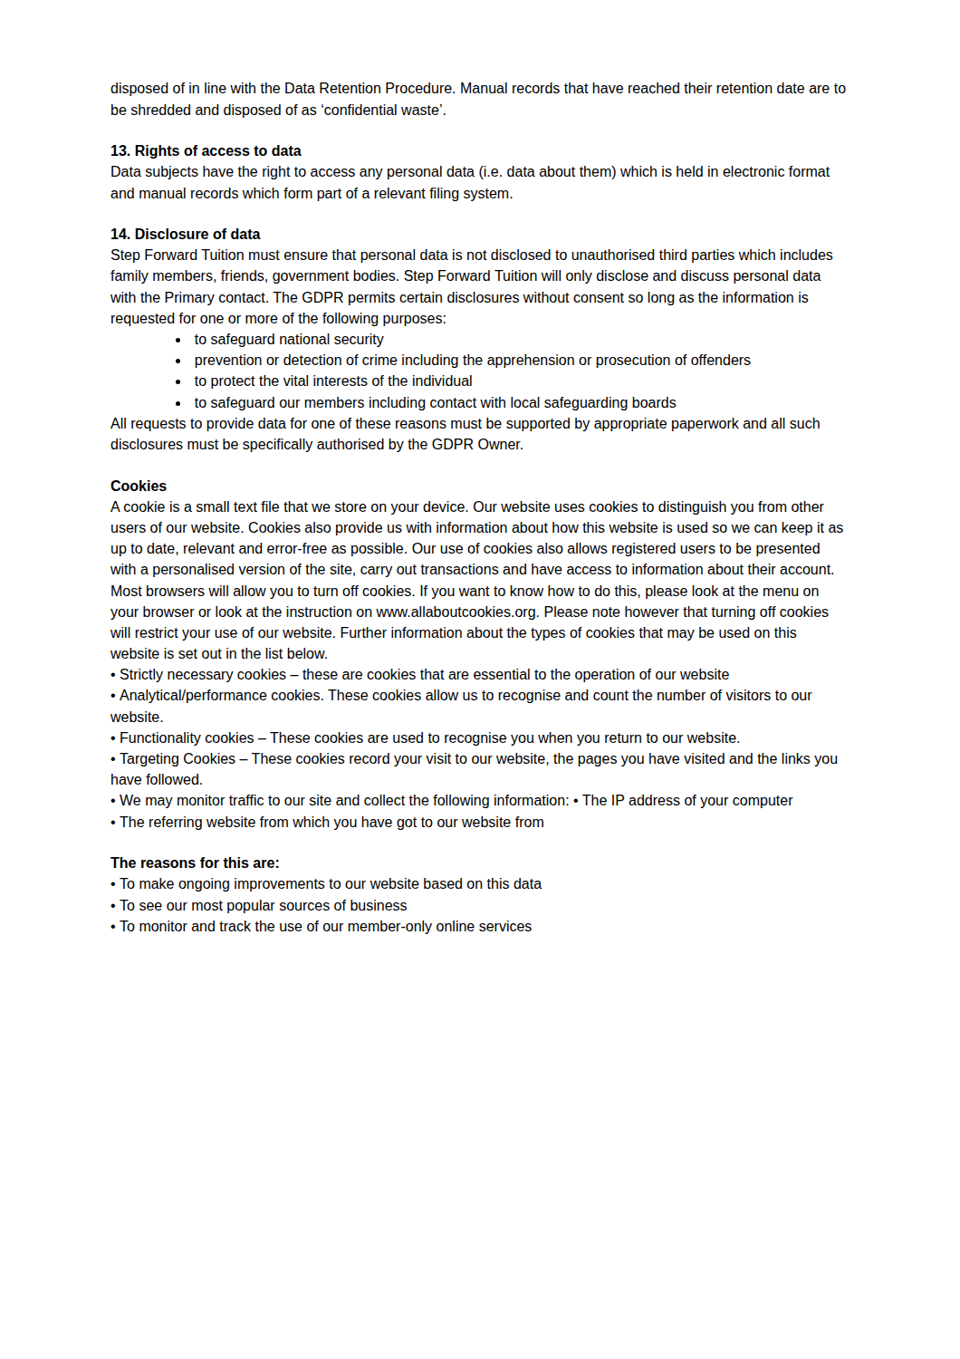disposed of in line with the Data Retention Procedure. Manual records that have reached their retention date are to be shredded and disposed of as ‘confidential waste’.
13. Rights of access to data
Data subjects have the right to access any personal data (i.e. data about them) which is held in electronic format and manual records which form part of a relevant filing system.
14. Disclosure of data
Step Forward Tuition must ensure that personal data is not disclosed to unauthorised third parties which includes family members, friends, government bodies. Step Forward Tuition will only disclose and discuss personal data with the Primary contact. The GDPR permits certain disclosures without consent so long as the information is requested for one or more of the following purposes:
to safeguard national security
prevention or detection of crime including the apprehension or prosecution of offenders
to protect the vital interests of the individual
to safeguard our members including contact with local safeguarding boards
All requests to provide data for one of these reasons must be supported by appropriate paperwork and all such disclosures must be specifically authorised by the GDPR Owner.
Cookies
A cookie is a small text file that we store on your device. Our website uses cookies to distinguish you from other users of our website. Cookies also provide us with information about how this website is used so we can keep it as up to date, relevant and error-free as possible. Our use of cookies also allows registered users to be presented with a personalised version of the site, carry out transactions and have access to information about their account. Most browsers will allow you to turn off cookies. If you want to know how to do this, please look at the menu on your browser or look at the instruction on www.allaboutcookies.org. Please note however that turning off cookies will restrict your use of our website. Further information about the types of cookies that may be used on this website is set out in the list below.
Strictly necessary cookies – these are cookies that are essential to the operation of our website
Analytical/performance cookies. These cookies allow us to recognise and count the number of visitors to our website.
Functionality cookies – These cookies are used to recognise you when you return to our website.
Targeting Cookies – These cookies record your visit to our website, the pages you have visited and the links you have followed.
We may monitor traffic to our site and collect the following information: • The IP address of your computer
The referring website from which you have got to our website from
The reasons for this are:
To make ongoing improvements to our website based on this data
To see our most popular sources of business
To monitor and track the use of our member-only online services